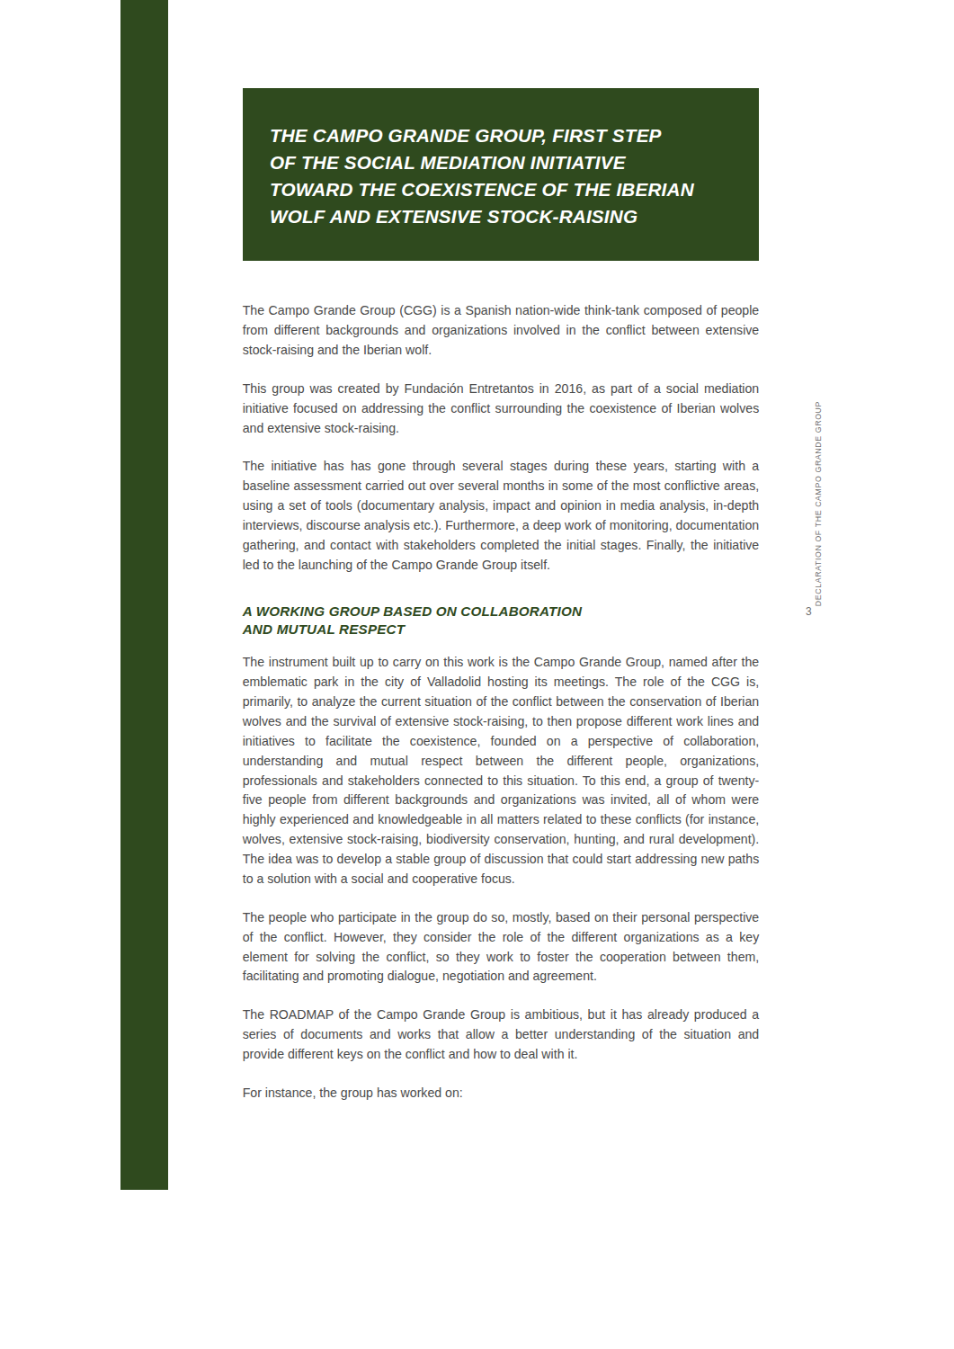Declaration of the Campo Grande Group
3
The Campo Grande Group, first step
of the social mediation initiative
toward the coexistence of the Iberian
wolf and extensive stock-raising
The Campo Grande Group (CGG) is a Spanish nation-wide think-tank composed of people from different backgrounds and organizations involved in the conflict between extensive stock-raising and the Iberian wolf.
This group was created by Fundación Entretantos in 2016, as part of a social mediation initiative focused on addressing the conflict surrounding the coexistence of Iberian wolves and extensive stock-raising.
The initiative has has gone through several stages during these years, starting with a baseline assessment carried out over several months in some of the most conflictive areas, using a set of tools (documentary analysis, impact and opinion in media analysis, in-depth interviews, discourse analysis etc.). Furthermore, a deep work of monitoring, documentation gathering, and contact with stakeholders completed the initial stages. Finally, the initiative led to the launching of the Campo Grande Group itself.
A working group based on collaboration
and mutual respect
The instrument built up to carry on this work is the Campo Grande Group, named after the emblematic park in the city of Valladolid hosting its meetings. The role of the CGG is, primarily, to analyze the current situation of the conflict between the conservation of Iberian wolves and the survival of extensive stock-raising, to then propose different work lines and initiatives to facilitate the coexistence, founded on a perspective of collaboration, understanding and mutual respect between the different people, organizations, professionals and stakeholders connected to this situation. To this end, a group of twenty-five people from different backgrounds and organizations was invited, all of whom were highly experienced and knowledgeable in all matters related to these conflicts (for instance, wolves, extensive stock-raising, biodiversity conservation, hunting, and rural development). The idea was to develop a stable group of discussion that could start addressing new paths to a solution with a social and cooperative focus.
The people who participate in the group do so, mostly, based on their personal perspective of the conflict. However, they consider the role of the different organizations as a key element for solving the conflict, so they work to foster the cooperation between them, facilitating and promoting dialogue, negotiation and agreement.
The ROADMAP of the Campo Grande Group is ambitious, but it has already produced a series of documents and works that allow a better understanding of the situation and provide different keys on the conflict and how to deal with it.
For instance, the group has worked on: